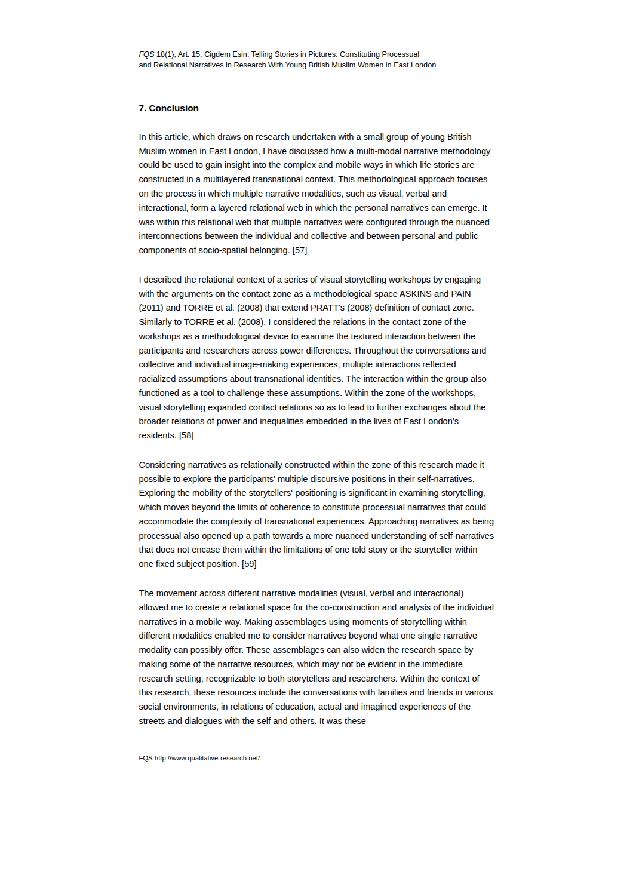FQS 18(1), Art. 15, Cigdem Esin: Telling Stories in Pictures: Constituting Processual
and Relational Narratives in Research With Young British Muslim Women in East London
7. Conclusion
In this article, which draws on research undertaken with a small group of young British Muslim women in East London, I have discussed how a multi-modal narrative methodology could be used to gain insight into the complex and mobile ways in which life stories are constructed in a multilayered transnational context. This methodological approach focuses on the process in which multiple narrative modalities, such as visual, verbal and interactional, form a layered relational web in which the personal narratives can emerge. It was within this relational web that multiple narratives were configured through the nuanced interconnections between the individual and collective and between personal and public components of socio-spatial belonging. [57]
I described the relational context of a series of visual storytelling workshops by engaging with the arguments on the contact zone as a methodological space ASKINS and PAIN (2011) and TORRE et al. (2008) that extend PRATT's (2008) definition of contact zone. Similarly to TORRE et al. (2008), I considered the relations in the contact zone of the workshops as a methodological device to examine the textured interaction between the participants and researchers across power differences. Throughout the conversations and collective and individual image-making experiences, multiple interactions reflected racialized assumptions about transnational identities. The interaction within the group also functioned as a tool to challenge these assumptions. Within the zone of the workshops, visual storytelling expanded contact relations so as to lead to further exchanges about the broader relations of power and inequalities embedded in the lives of East London's residents. [58]
Considering narratives as relationally constructed within the zone of this research made it possible to explore the participants' multiple discursive positions in their self-narratives. Exploring the mobility of the storytellers' positioning is significant in examining storytelling, which moves beyond the limits of coherence to constitute processual narratives that could accommodate the complexity of transnational experiences. Approaching narratives as being processual also opened up a path towards a more nuanced understanding of self-narratives that does not encase them within the limitations of one told story or the storyteller within one fixed subject position. [59]
The movement across different narrative modalities (visual, verbal and interactional) allowed me to create a relational space for the co-construction and analysis of the individual narratives in a mobile way. Making assemblages using moments of storytelling within different modalities enabled me to consider narratives beyond what one single narrative modality can possibly offer. These assemblages can also widen the research space by making some of the narrative resources, which may not be evident in the immediate research setting, recognizable to both storytellers and researchers. Within the context of this research, these resources include the conversations with families and friends in various social environments, in relations of education, actual and imagined experiences of the streets and dialogues with the self and others. It was these
FQS http://www.qualitative-research.net/